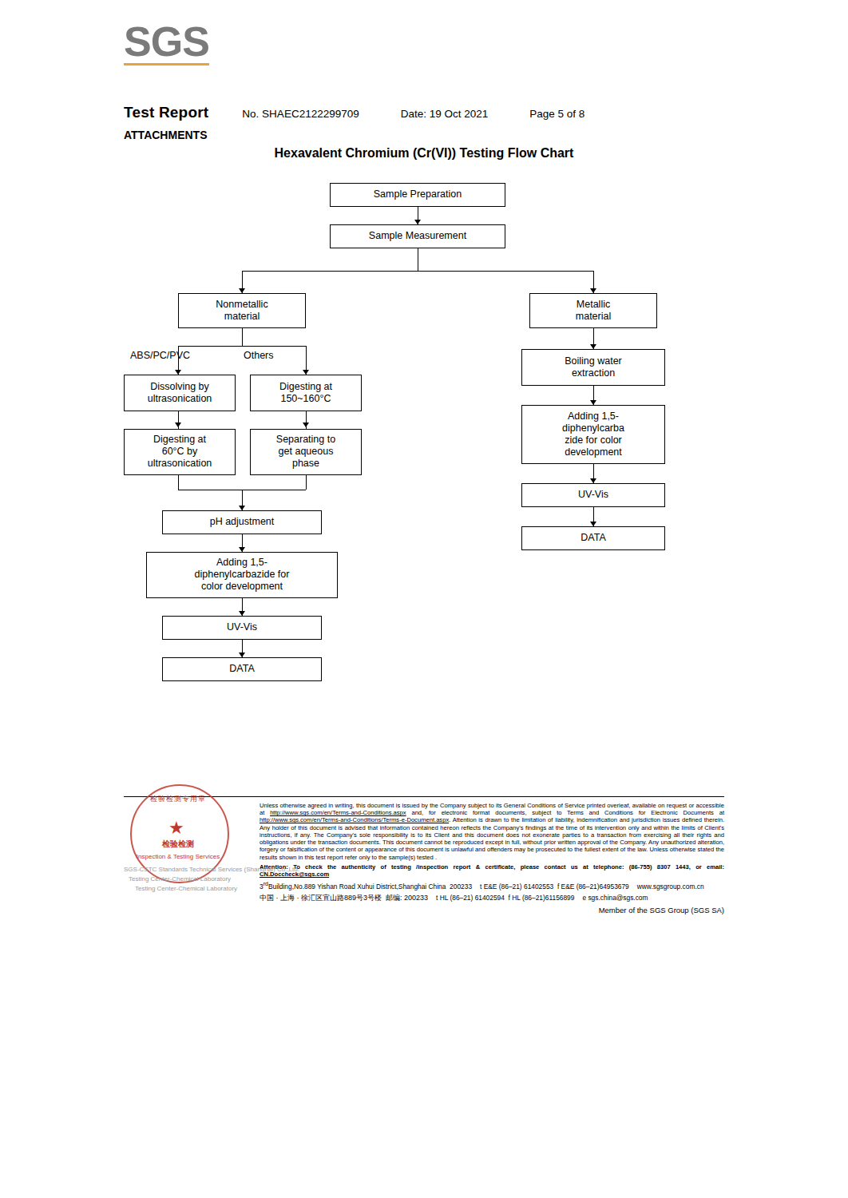SGS
Test Report
No. SHAEC2122299709 Date: 19 Oct 2021 Page 5 of 8
ATTACHMENTS
Hexavalent Chromium (Cr(VI)) Testing Flow Chart
Sample Preparation
Sample Measurement
Nonmetallic
material
Metallic
material
ABS/PC/PVC
Others
Dissolving by
ultrasonication
Digesting at
150~160°C
Digesting at
60°C by
ultrasonication
Separating to
get aqueous
phase
pH adjustment
Adding 1,5-
diphenylcarbazide for
color development
UV-Vis
DATA
Boiling water
extraction
Adding 1,5-
diphenylcarba
zide for color
development
UV-Vis
DATA
检验检测专用章
★
检验检测
Inspection & Testing Services
SGS-CSTC Standards Technical Services (Shanghai) Co.,Ltd.
Testing Center-Chemical Laboratory
Testing Center-Chemical Laboratory
Unless otherwise agreed in writing, this document is issued by the Company subject to its General Conditions of Service printed overleaf, available on request or accessible at http://www.sgs.com/en/Terms-and-Conditions.aspx and, for electronic format documents, subject to Terms and Conditions for Electronic Documents at http://www.sgs.com/en/Terms-and-Conditions/Terms-e-Document.aspx. Attention is drawn to the limitation of liability, indemnification and jurisdiction issues defined therein. Any holder of this document is advised that information contained hereon reflects the Company's findings at the time of its intervention only and within the limits of Client's instructions, if any. The Company's sole responsibility is to its Client and this document does not exonerate parties to a transaction from exercising all their rights and obligations under the transaction documents. This document cannot be reproduced except in full, without prior written approval of the Company. Any unauthorized alteration, forgery or falsification of the content or appearance of this document is unlawful and offenders may be prosecuted to the fullest extent of the law. Unless otherwise stated the results shown in this test report refer only to the sample(s) tested .
Attention: To check the authenticity of testing /inspection report & certificate, please contact us at telephone: (86-755) 8307 1443, or email: CN.Doccheck@sgs.com
3rdBuilding,No.889 Yishan Road Xuhui District,Shanghai China 200233 t E&E (86–21) 61402553 f E&E (86–21)64953679 www.sgsgroup.com.cn
中国 · 上海 · 徐汇区宜山路889号3号楼 邮编: 200233 t HL (86–21) 61402594 f HL (86–21)61156899 e sgs.china@sgs.com
Member of the SGS Group (SGS SA)